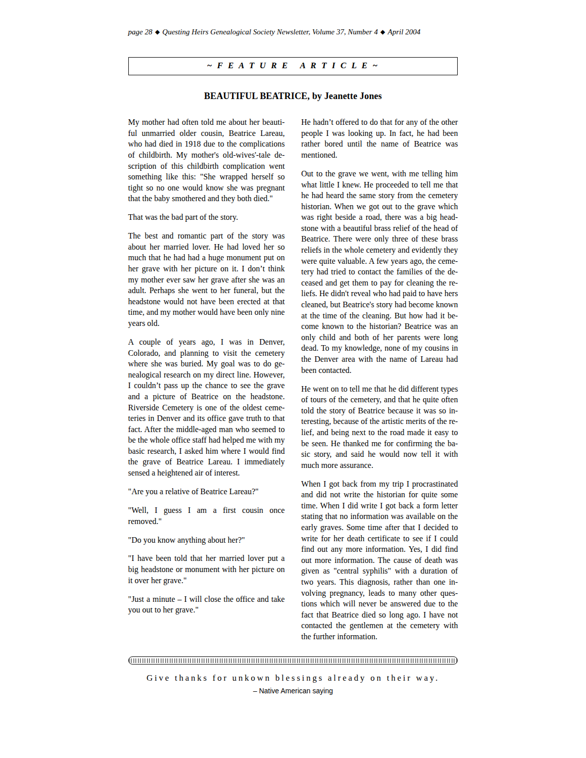page 28 ◆ Questing Heirs Genealogical Society Newsletter, Volume 37, Number 4 ◆ April 2004
~ F E A T U R E A R T I C L E ~
BEAUTIFUL BEATRICE, by Jeanette Jones
My mother had often told me about her beautiful unmarried older cousin, Beatrice Lareau, who had died in 1918 due to the complications of childbirth. My mother's old-wives'-tale description of this childbirth complication went something like this: "She wrapped herself so tight so no one would know she was pregnant that the baby smothered and they both died."
That was the bad part of the story.
The best and romantic part of the story was about her married lover. He had loved her so much that he had had a huge monument put on her grave with her picture on it. I don’t think my mother ever saw her grave after she was an adult. Perhaps she went to her funeral, but the headstone would not have been erected at that time, and my mother would have been only nine years old.
A couple of years ago, I was in Denver, Colorado, and planning to visit the cemetery where she was buried. My goal was to do genealogical research on my direct line. However, I couldn’t pass up the chance to see the grave and a picture of Beatrice on the headstone. Riverside Cemetery is one of the oldest cemeteries in Denver and its office gave truth to that fact. After the middle-aged man who seemed to be the whole office staff had helped me with my basic research, I asked him where I would find the grave of Beatrice Lareau. I immediately sensed a heightened air of interest.
"Are you a relative of Beatrice Lareau?"
"Well, I guess I am a first cousin once removed."
"Do you know anything about her?"
"I have been told that her married lover put a big headstone or monument with her picture on it over her grave."
"Just a minute – I will close the office and take you out to her grave."
He hadn’t offered to do that for any of the other people I was looking up. In fact, he had been rather bored until the name of Beatrice was mentioned.
Out to the grave we went, with me telling him what little I knew. He proceeded to tell me that he had heard the same story from the cemetery historian. When we got out to the grave which was right beside a road, there was a big headstone with a beautiful brass relief of the head of Beatrice. There were only three of these brass reliefs in the whole cemetery and evidently they were quite valuable. A few years ago, the cemetery had tried to contact the families of the deceased and get them to pay for cleaning the reliefs. He didn't reveal who had paid to have hers cleaned, but Beatrice's story had become known at the time of the cleaning. But how had it become known to the historian? Beatrice was an only child and both of her parents were long dead. To my knowledge, none of my cousins in the Denver area with the name of Lareau had been contacted.
He went on to tell me that he did different types of tours of the cemetery, and that he quite often told the story of Beatrice because it was so interesting, because of the artistic merits of the relief, and being next to the road made it easy to be seen. He thanked me for confirming the basic story, and said he would now tell it with much more assurance.
When I got back from my trip I procrastinated and did not write the historian for quite some time. When I did write I got back a form letter stating that no information was available on the early graves. Some time after that I decided to write for her death certificate to see if I could find out any more information. Yes, I did find out more information. The cause of death was given as "central syphilis" with a duration of two years. This diagnosis, rather than one involving pregnancy, leads to many other questions which will never be answered due to the fact that Beatrice died so long ago. I have not contacted the gentlemen at the cemetery with the further information.
Give thanks for unkown blessings already on their way.
– Native American saying